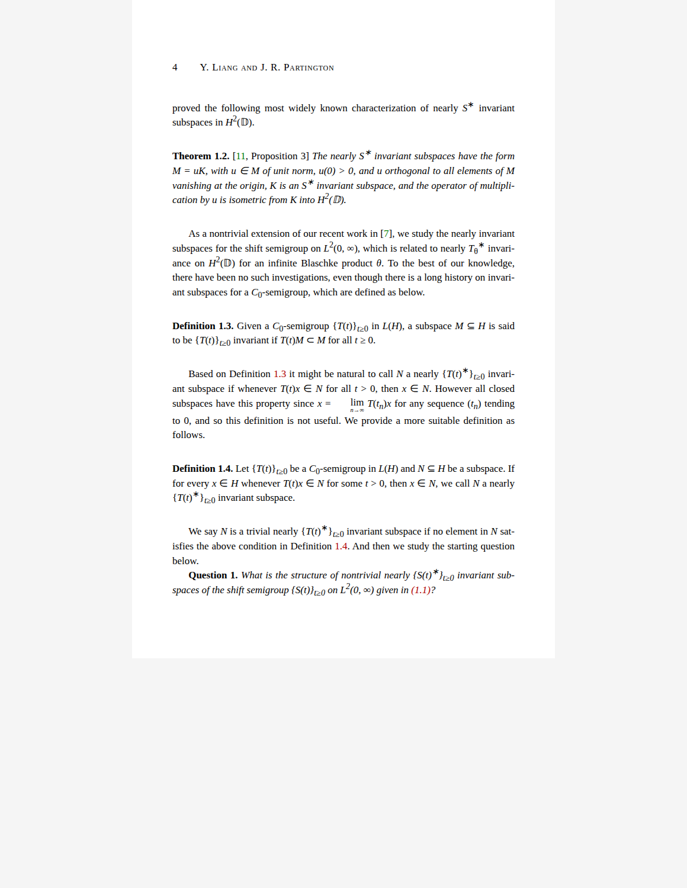4 Y. Liang and J. R. Partington
proved the following most widely known characterization of nearly S∗ invariant subspaces in H2(𝔻).
Theorem 1.2. [11, Proposition 3] The nearly S∗ invariant subspaces have the form M = uK, with u ∈ M of unit norm, u(0) > 0, and u orthogonal to all elements of M vanishing at the origin, K is an S∗ invariant subspace, and the operator of multiplication by u is isometric from K into H2(𝔻).
As a nontrivial extension of our recent work in [7], we study the nearly invariant subspaces for the shift semigroup on L2(0, ∞), which is related to nearly Tθ∗ invariance on H2(𝔻) for an infinite Blaschke product θ. To the best of our knowledge, there have been no such investigations, even though there is a long history on invariant subspaces for a C0-semigroup, which are defined as below.
Definition 1.3. Given a C0-semigroup {T(t)}t≥0 in L(H), a subspace M ⊆ H is said to be {T(t)}t≥0 invariant if T(t)M ⊂ M for all t ≥ 0.
Based on Definition 1.3 it might be natural to call N a nearly {T(t)∗}t≥0 invariant subspace if whenever T(t)x ∈ N for all t > 0, then x ∈ N. However all closed subspaces have this property since x = limn→∞ T(tn)x for any sequence (tn) tending to 0, and so this definition is not useful. We provide a more suitable definition as follows.
Definition 1.4. Let {T(t)}t≥0 be a C0-semigroup in L(H) and N ⊆ H be a subspace. If for every x ∈ H whenever T(t)x ∈ N for some t > 0, then x ∈ N, we call N a nearly {T(t)∗}t≥0 invariant subspace.
We say N is a trivial nearly {T(t)∗}t≥0 invariant subspace if no element in N satisfies the above condition in Definition 1.4. And then we study the starting question below.
Question 1. What is the structure of nontrivial nearly {S(t)∗}t≥0 invariant subspaces of the shift semigroup {S(t)}t≥0 on L2(0, ∞) given in (1.1)?